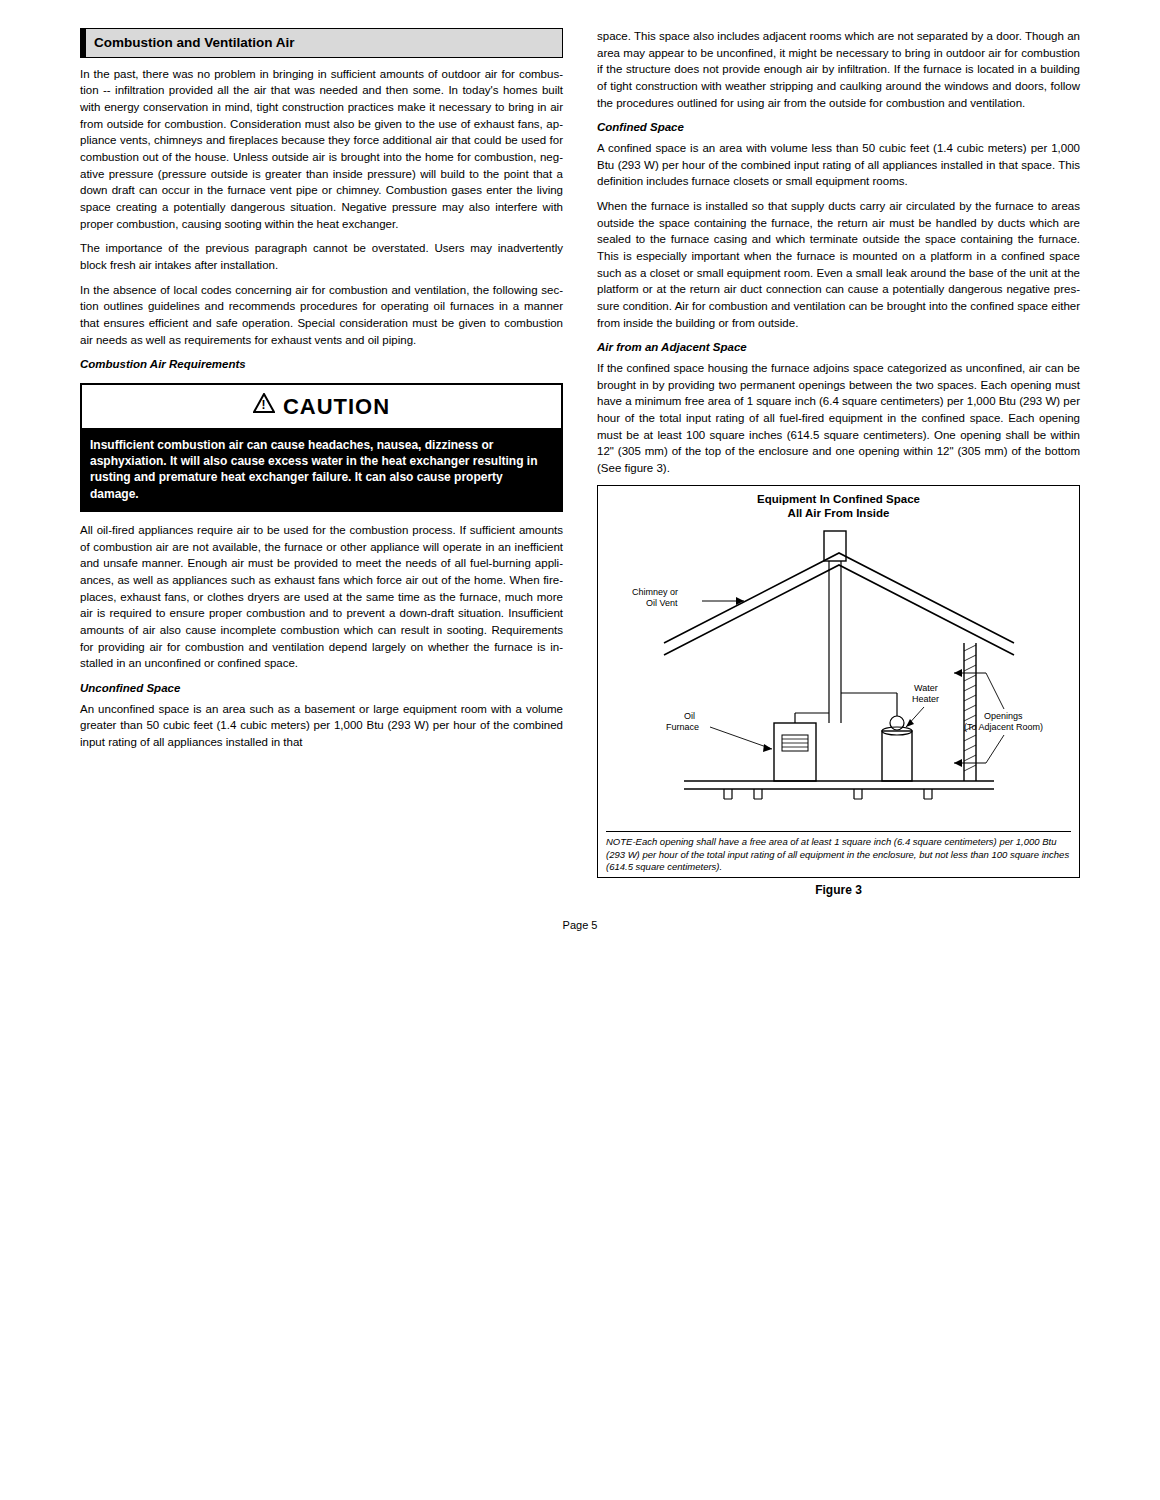Combustion and Ventilation Air
In the past, there was no problem in bringing in sufficient amounts of outdoor air for combustion -- infiltration provided all the air that was needed and then some. In today's homes built with energy conservation in mind, tight construction practices make it necessary to bring in air from outside for combustion. Consideration must also be given to the use of exhaust fans, appliance vents, chimneys and fireplaces because they force additional air that could be used for combustion out of the house. Unless outside air is brought into the home for combustion, negative pressure (pressure outside is greater than inside pressure) will build to the point that a down draft can occur in the furnace vent pipe or chimney. Combustion gases enter the living space creating a potentially dangerous situation. Negative pressure may also interfere with proper combustion, causing sooting within the heat exchanger.
The importance of the previous paragraph cannot be overstated. Users may inadvertently block fresh air intakes after installation.
In the absence of local codes concerning air for combustion and ventilation, the following section outlines guidelines and recommends procedures for operating oil furnaces in a manner that ensures efficient and safe operation. Special consideration must be given to combustion air needs as well as requirements for exhaust vents and oil piping.
Combustion Air Requirements
! CAUTION
Insufficient combustion air can cause headaches, nausea, dizziness or asphyxiation. It will also cause excess water in the heat exchanger resulting in rusting and premature heat exchanger failure. It can also cause property damage.
All oil-fired appliances require air to be used for the combustion process. If sufficient amounts of combustion air are not available, the furnace or other appliance will operate in an inefficient and unsafe manner. Enough air must be provided to meet the needs of all fuel-burning appliances, as well as appliances such as exhaust fans which force air out of the home. When fireplaces, exhaust fans, or clothes dryers are used at the same time as the furnace, much more air is required to ensure proper combustion and to prevent a down-draft situation. Insufficient amounts of air also cause incomplete combustion which can result in sooting. Requirements for providing air for combustion and ventilation depend largely on whether the furnace is installed in an unconfined or confined space.
Unconfined Space
An unconfined space is an area such as a basement or large equipment room with a volume greater than 50 cubic feet (1.4 cubic meters) per 1,000 Btu (293 W) per hour of the combined input rating of all appliances installed in that
space. This space also includes adjacent rooms which are not separated by a door. Though an area may appear to be unconfined, it might be necessary to bring in outdoor air for combustion if the structure does not provide enough air by infiltration. If the furnace is located in a building of tight construction with weather stripping and caulking around the windows and doors, follow the procedures outlined for using air from the outside for combustion and ventilation.
Confined Space
A confined space is an area with volume less than 50 cubic feet (1.4 cubic meters) per 1,000 Btu (293 W) per hour of the combined input rating of all appliances installed in that space. This definition includes furnace closets or small equipment rooms.
When the furnace is installed so that supply ducts carry air circulated by the furnace to areas outside the space containing the furnace, the return air must be handled by ducts which are sealed to the furnace casing and which terminate outside the space containing the furnace. This is especially important when the furnace is mounted on a platform in a confined space such as a closet or small equipment room. Even a small leak around the base of the unit at the platform or at the return air duct connection can cause a potentially dangerous negative pressure condition. Air for combustion and ventilation can be brought into the confined space either from inside the building or from outside.
Air from an Adjacent Space
If the confined space housing the furnace adjoins space categorized as unconfined, air can be brought in by providing two permanent openings between the two spaces. Each opening must have a minimum free area of 1 square inch (6.4 square centimeters) per 1,000 Btu (293 W) per hour of the total input rating of all fuel-fired equipment in the confined space. Each opening must be at least 100 square inches (614.5 square centimeters). One opening shall be within 12" (305 mm) of the top of the enclosure and one opening within 12" (305 mm) of the bottom (See figure 3).
Equipment In Confined Space
All Air From Inside
Chimney or Oil Vent Openings (To Adjacent Room) Oil Furnace Water Heater
NOTE-Each opening shall have a free area of at least 1 square inch (6.4 square centimeters) per 1,000 Btu (293 W) per hour of the total input rating of all equipment in the enclosure, but not less than 100 square inches (614.5 square centimeters).
Figure 3
Page 5